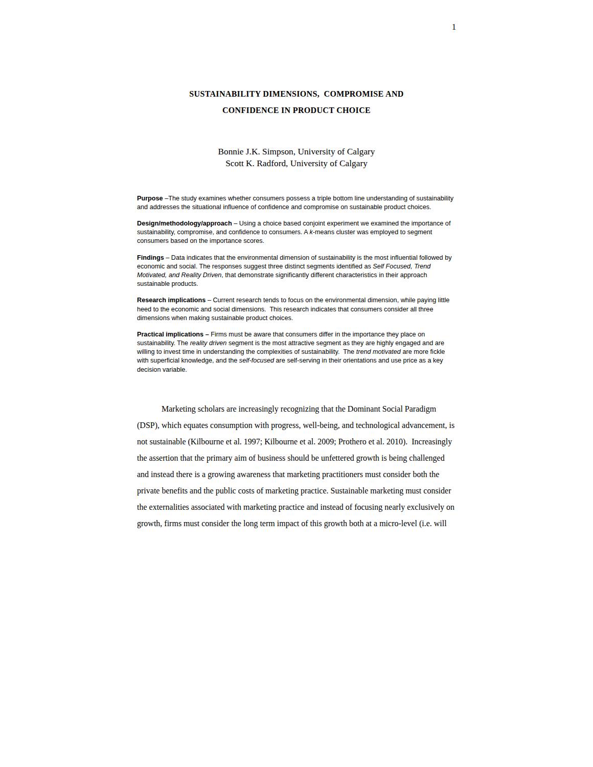1
Sustainability Dimensions, Compromise and
Confidence in Product Choice
Bonnie J.K. Simpson, University of Calgary
Scott K. Radford, University of Calgary
Purpose –The study examines whether consumers possess a triple bottom line understanding of sustainability and addresses the situational influence of confidence and compromise on sustainable product choices.
Design/methodology/approach – Using a choice based conjoint experiment we examined the importance of sustainability, compromise, and confidence to consumers. A k-means cluster was employed to segment consumers based on the importance scores.
Findings – Data indicates that the environmental dimension of sustainability is the most influential followed by economic and social. The responses suggest three distinct segments identified as Self Focused, Trend Motivated, and Reality Driven, that demonstrate significantly different characteristics in their approach sustainable products.
Research implications – Current research tends to focus on the environmental dimension, while paying little heed to the economic and social dimensions. This research indicates that consumers consider all three dimensions when making sustainable product choices.
Practical implications – Firms must be aware that consumers differ in the importance they place on sustainability. The reality driven segment is the most attractive segment as they are highly engaged and are willing to invest time in understanding the complexities of sustainability. The trend motivated are more fickle with superficial knowledge, and the self-focused are self-serving in their orientations and use price as a key decision variable.
Marketing scholars are increasingly recognizing that the Dominant Social Paradigm (DSP), which equates consumption with progress, well-being, and technological advancement, is not sustainable (Kilbourne et al. 1997; Kilbourne et al. 2009; Prothero et al. 2010). Increasingly the assertion that the primary aim of business should be unfettered growth is being challenged and instead there is a growing awareness that marketing practitioners must consider both the private benefits and the public costs of marketing practice. Sustainable marketing must consider the externalities associated with marketing practice and instead of focusing nearly exclusively on growth, firms must consider the long term impact of this growth both at a micro-level (i.e. will